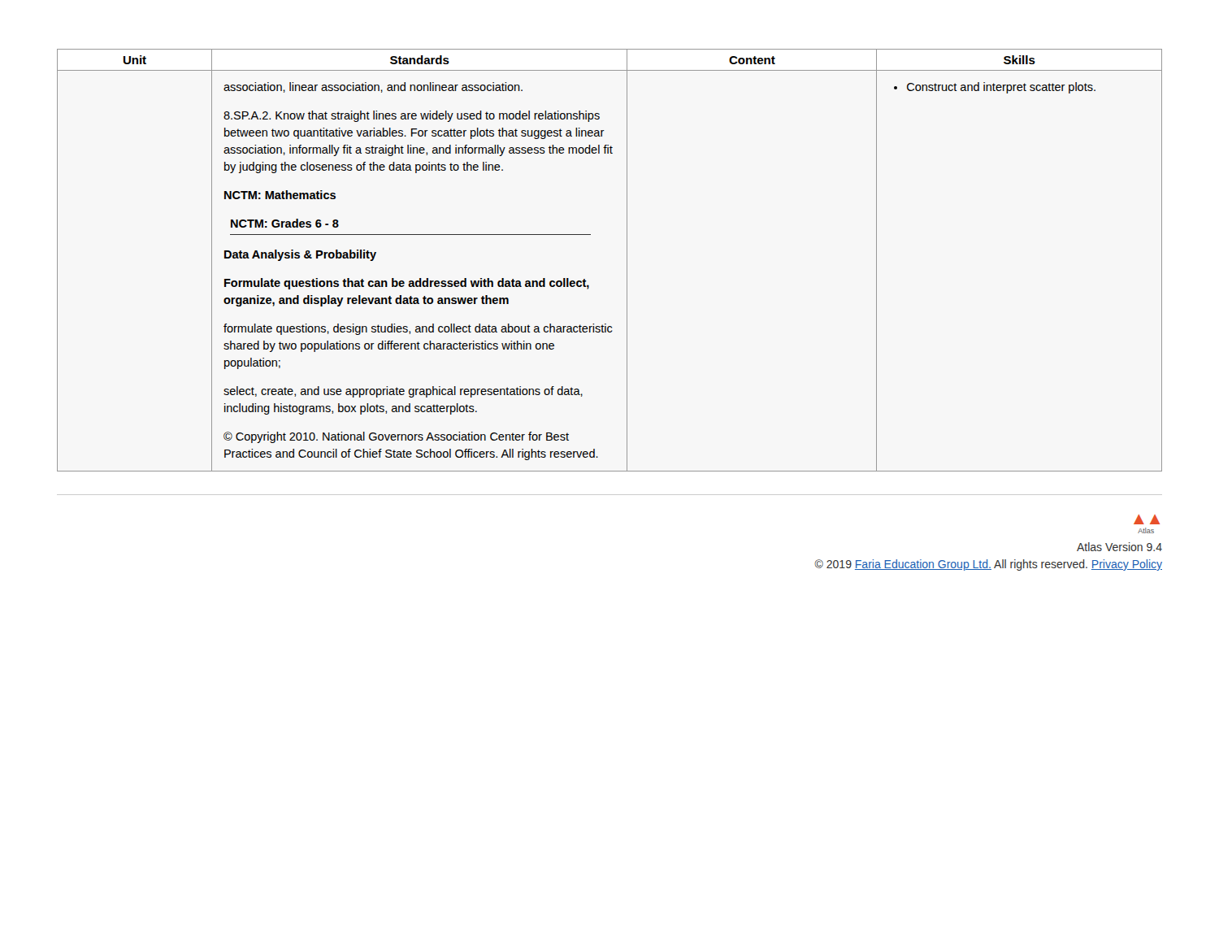| Unit | Standards | Content | Skills |
| --- | --- | --- | --- |
| | association, linear association, and nonlinear association. 8.SP.A.2. Know that straight lines are widely used to model relationships between two quantitative variables. For scatter plots that suggest a linear association, informally fit a straight line, and informally assess the model fit by judging the closeness of the data points to the line. NCTM: Mathematics NCTM: Grades 6 - 8 Data Analysis & Probability Formulate questions that can be addressed with data and collect, organize, and display relevant data to answer them formulate questions, design studies, and collect data about a characteristic shared by two populations or different characteristics within one population; select, create, and use appropriate graphical representations of data, including histograms, box plots, and scatterplots. © Copyright 2010. National Governors Association Center for Best Practices and Council of Chief State School Officers. All rights reserved. | | Construct and interpret scatter plots. |
▲▲
Atlas
Atlas Version 9.4
© 2019 Faria Education Group Ltd. All rights reserved. Privacy Policy